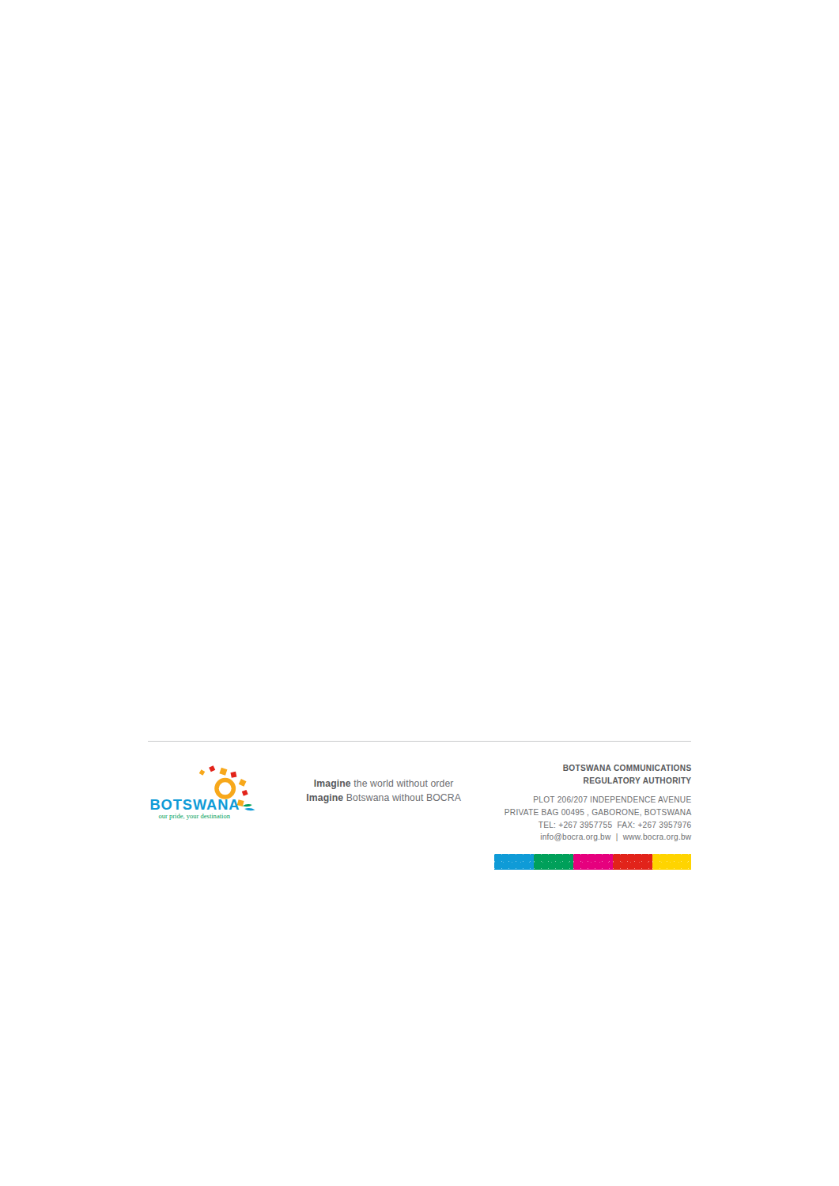BOTSWANA our pride, your destination
Imagine the world without order
Imagine Botswana without BOCRA
BOTSWANA COMMUNICATIONS
REGULATORY AUTHORITY
PLOT 206/207 INDEPENDENCE AVENUE
PRIVATE BAG 00495 , GABORONE, BOTSWANA
TEL: +267 3957755 FAX: +267 3957976
info@bocra.org.bw | www.bocra.org.bw